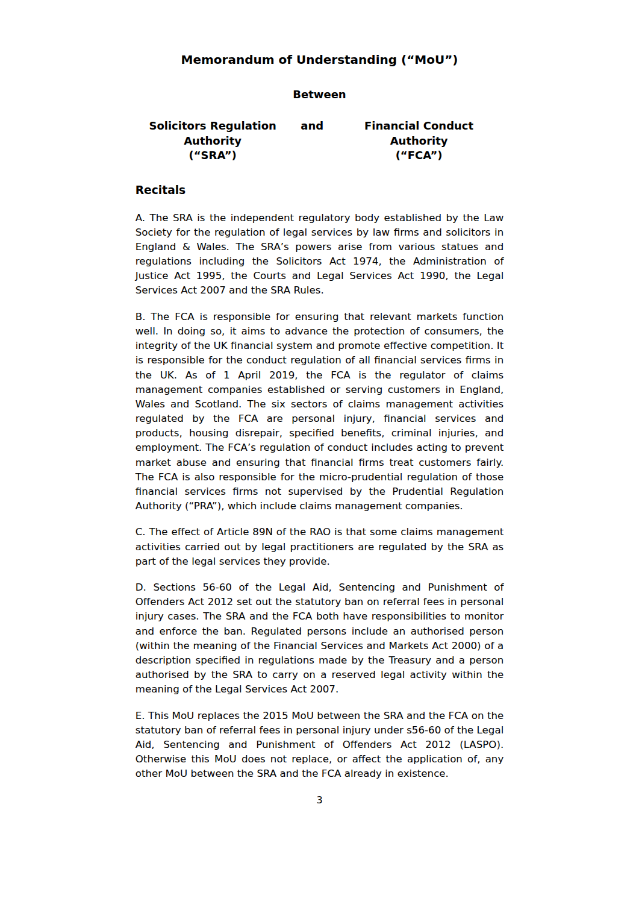Memorandum of Understanding (“MoU”)
Between
| Solicitors Regulation Authority (“SRA”) | and | Financial Conduct Authority (“FCA”) |
Recitals
A. The SRA is the independent regulatory body established by the Law Society for the regulation of legal services by law firms and solicitors in England & Wales. The SRA’s powers arise from various statues and regulations including the Solicitors Act 1974, the Administration of Justice Act 1995, the Courts and Legal Services Act 1990, the Legal Services Act 2007 and the SRA Rules.
B. The FCA is responsible for ensuring that relevant markets function well. In doing so, it aims to advance the protection of consumers, the integrity of the UK financial system and promote effective competition. It is responsible for the conduct regulation of all financial services firms in the UK. As of 1 April 2019, the FCA is the regulator of claims management companies established or serving customers in England, Wales and Scotland. The six sectors of claims management activities regulated by the FCA are personal injury, financial services and products, housing disrepair, specified benefits, criminal injuries, and employment. The FCA’s regulation of conduct includes acting to prevent market abuse and ensuring that financial firms treat customers fairly. The FCA is also responsible for the micro-prudential regulation of those financial services firms not supervised by the Prudential Regulation Authority (“PRA”), which include claims management companies.
C. The effect of Article 89N of the RAO is that some claims management activities carried out by legal practitioners are regulated by the SRA as part of the legal services they provide.
D. Sections 56-60 of the Legal Aid, Sentencing and Punishment of Offenders Act 2012 set out the statutory ban on referral fees in personal injury cases. The SRA and the FCA both have responsibilities to monitor and enforce the ban. Regulated persons include an authorised person (within the meaning of the Financial Services and Markets Act 2000) of a description specified in regulations made by the Treasury and a person authorised by the SRA to carry on a reserved legal activity within the meaning of the Legal Services Act 2007.
E. This MoU replaces the 2015 MoU between the SRA and the FCA on the statutory ban of referral fees in personal injury under s56-60 of the Legal Aid, Sentencing and Punishment of Offenders Act 2012 (LASPO). Otherwise this MoU does not replace, or affect the application of, any other MoU between the SRA and the FCA already in existence.
3